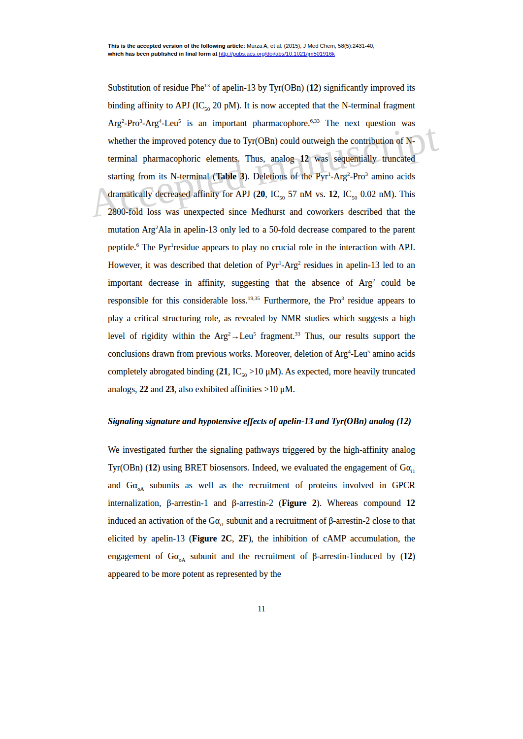This is the accepted version of the following article: Murza A, et al. (2015), J Med Chem, 58(5):2431-40,
which has been published in final form at http://pubs.acs.org/doi/abs/10.1021/jm501916k
Accepted manuscript
Substitution of residue Phe13 of apelin-13 by Tyr(OBn) (12) significantly improved its binding affinity to APJ (IC50 20 pM). It is now accepted that the N-terminal fragment Arg2-Pro3-Arg4-Leu5 is an important pharmacophore.6,33 The next question was whether the improved potency due to Tyr(OBn) could outweigh the contribution of N-terminal pharmacophoric elements. Thus, analog 12 was sequentially truncated starting from its N-terminal (Table 3). Deletions of the Pyr1-Arg2-Pro3 amino acids dramatically decreased affinity for APJ (20, IC50 57 nM vs. 12, IC50 0.02 nM). This 2800-fold loss was unexpected since Medhurst and coworkers described that the mutation Arg2Ala in apelin-13 only led to a 50-fold decrease compared to the parent peptide.6 The Pyr1residue appears to play no crucial role in the interaction with APJ. However, it was described that deletion of Pyr1-Arg2 residues in apelin-13 led to an important decrease in affinity, suggesting that the absence of Arg2 could be responsible for this considerable loss.19,35 Furthermore, the Pro3 residue appears to play a critical structuring role, as revealed by NMR studies which suggests a high level of rigidity within the Arg2→Leu5 fragment.33 Thus, our results support the conclusions drawn from previous works. Moreover, deletion of Arg4-Leu5 amino acids completely abrogated binding (21, IC50 >10 μM). As expected, more heavily truncated analogs, 22 and 23, also exhibited affinities >10 μM.
Signaling signature and hypotensive effects of apelin-13 and Tyr(OBn) analog (12)
We investigated further the signaling pathways triggered by the high-affinity analog Tyr(OBn) (12) using BRET biosensors. Indeed, we evaluated the engagement of Gαi1 and GαoA subunits as well as the recruitment of proteins involved in GPCR internalization, β-arrestin-1 and β-arrestin-2 (Figure 2). Whereas compound 12 induced an activation of the Gαi1 subunit and a recruitment of β-arrestin-2 close to that elicited by apelin-13 (Figure 2C, 2F), the inhibition of cAMP accumulation, the engagement of GαoA subunit and the recruitment of β-arrestin-1induced by (12) appeared to be more potent as represented by the
11